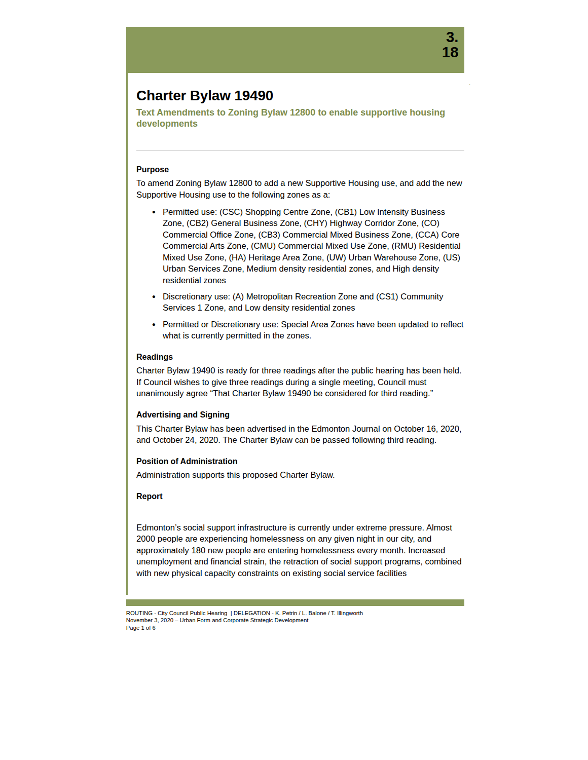3.
18
.
Charter Bylaw 19490
Text Amendments to Zoning Bylaw 12800 to enable supportive housing developments
Purpose
To amend Zoning Bylaw 12800 to add a new Supportive Housing use, and add the new Supportive Housing use to the following zones as a:
Permitted use: (CSC) Shopping Centre Zone, (CB1) Low Intensity Business Zone, (CB2) General Business Zone, (CHY) Highway Corridor Zone, (CO) Commercial Office Zone, (CB3) Commercial Mixed Business Zone, (CCA) Core Commercial Arts Zone, (CMU) Commercial Mixed Use Zone, (RMU) Residential Mixed Use Zone, (HA) Heritage Area Zone, (UW) Urban Warehouse Zone, (US) Urban Services Zone, Medium density residential zones, and High density residential zones
Discretionary use: (A) Metropolitan Recreation Zone and (CS1) Community Services 1 Zone, and Low density residential zones
Permitted or Discretionary use: Special Area Zones have been updated to reflect what is currently permitted in the zones.
Readings
Charter Bylaw 19490 is ready for three readings after the public hearing has been held. If Council wishes to give three readings during a single meeting, Council must unanimously agree “That Charter Bylaw 19490 be considered for third reading.”
Advertising and Signing
This Charter Bylaw has been advertised in the Edmonton Journal on October 16, 2020, and October 24, 2020. The Charter Bylaw can be passed following third reading.
Position of Administration
Administration supports this proposed Charter Bylaw.
Report
Edmonton’s social support infrastructure is currently under extreme pressure. Almost 2000 people are experiencing homelessness on any given night in our city, and approximately 180 new people are entering homelessness every month. Increased unemployment and financial strain, the retraction of social support programs, combined with new physical capacity constraints on existing social service facilities
ROUTING - City Council Public Hearing | DELEGATION - K. Petrin / L. Balone / T. Illingworth
November 3, 2020 – Urban Form and Corporate Strategic Development
Page 1 of 6